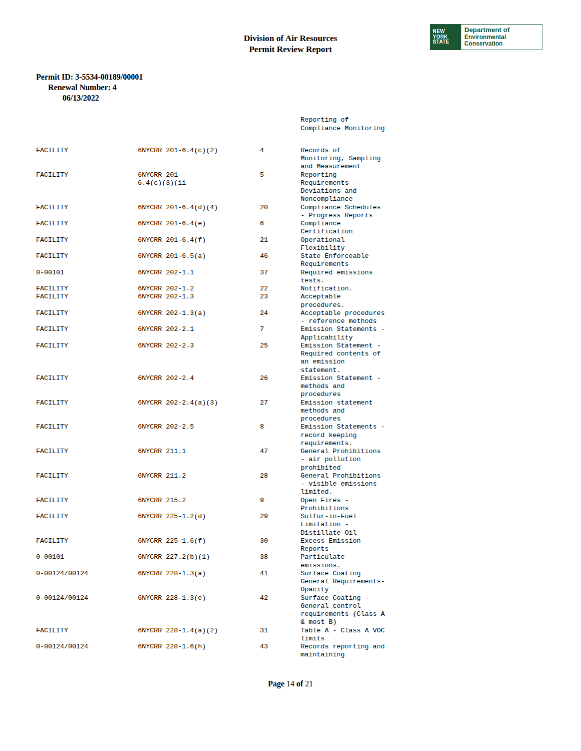NEW YORK STATE
Department of Environmental Conservation
Division of Air Resources
Permit Review Report
Permit ID: 3-5534-00189/00001
Renewal Number: 4
06/13/2022
Reporting of
Compliance Monitoring
| FACILITY | 6NYCRR 201-6.4(c)(2) | 4 | Records of Monitoring, Sampling and Measurement |
| FACILITY | 6NYCRR 201- 6.4(c)(3)(ii | 5 | Reporting Requirements - Deviations and Noncompliance |
| FACILITY | 6NYCRR 201-6.4(d)(4) | 20 | Compliance Schedules - Progress Reports |
| FACILITY | 6NYCRR 201-6.4(e) | 6 | Compliance Certification |
| FACILITY | 6NYCRR 201-6.4(f) | 21 | Operational Flexibility |
| FACILITY | 6NYCRR 201-6.5(a) | 46 | State Enforceable Requirements |
| 0-00101 | 6NYCRR 202-1.1 | 37 | Required emissions tests. |
| FACILITY | 6NYCRR 202-1.2 | 22 | Notification. |
| FACILITY | 6NYCRR 202-1.3 | 23 | Acceptable procedures. |
| FACILITY | 6NYCRR 202-1.3(a) | 24 | Acceptable procedures - reference methods |
| FACILITY | 6NYCRR 202-2.1 | 7 | Emission Statements - Applicability |
| FACILITY | 6NYCRR 202-2.3 | 25 | Emission Statement - Required contents of an emission statement. |
| FACILITY | 6NYCRR 202-2.4 | 26 | Emission Statement - methods and procedures |
| FACILITY | 6NYCRR 202-2.4(a)(3) | 27 | Emission statement methods and procedures |
| FACILITY | 6NYCRR 202-2.5 | 8 | Emission Statements - record keeping requirements. |
| FACILITY | 6NYCRR 211.1 | 47 | General Prohibitions - air pollution prohibited |
| FACILITY | 6NYCRR 211.2 | 28 | General Prohibitions - visible emissions limited. |
| FACILITY | 6NYCRR 215.2 | 9 | Open Fires - Prohibitions |
| FACILITY | 6NYCRR 225-1.2(d) | 29 | Sulfur-in-Fuel Limitation - Distillate Oil |
| FACILITY | 6NYCRR 225-1.6(f) | 30 | Excess Emission Reports |
| 0-00101 | 6NYCRR 227.2(b)(1) | 38 | Particulate emissions. |
| 0-00124/00124 | 6NYCRR 228-1.3(a) | 41 | Surface Coating General Requirements- Opacity |
| 0-00124/00124 | 6NYCRR 228-1.3(e) | 42 | Surface Coating - General control requirements (Class A & most B) |
| FACILITY | 6NYCRR 228-1.4(a)(2) | 31 | Table A - Class A VOC limits |
| 0-00124/00124 | 6NYCRR 228-1.6(h) | 43 | Records reporting and maintaining |
Page 14 of 21